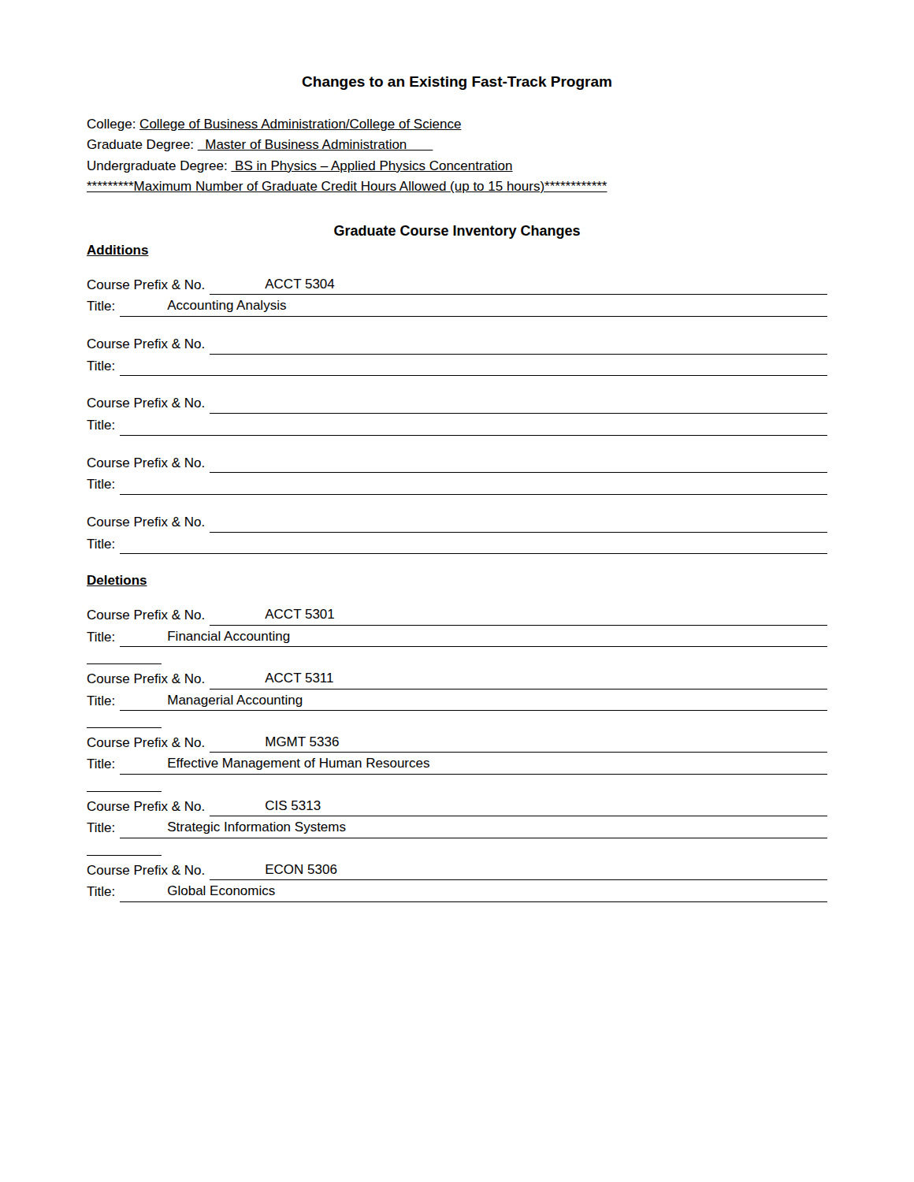Changes to an Existing Fast-Track Program
College: College of Business Administration/College of Science
Graduate Degree: Master of Business Administration
Undergraduate Degree: BS in Physics – Applied Physics Concentration
*********Maximum Number of Graduate Credit Hours Allowed (up to 15 hours)************
Graduate Course Inventory Changes
Additions
Course Prefix & No. ACCT 5304
Title: Accounting Analysis
Course Prefix & No.
Title:
Course Prefix & No.
Title:
Course Prefix & No.
Title:
Course Prefix & No.
Title:
Deletions
Course Prefix & No. ACCT 5301
Title: Financial Accounting
Course Prefix & No. ACCT 5311
Title: Managerial Accounting
Course Prefix & No. MGMT 5336
Title: Effective Management of Human Resources
Course Prefix & No. CIS 5313
Title: Strategic Information Systems
Course Prefix & No. ECON 5306
Title: Global Economics